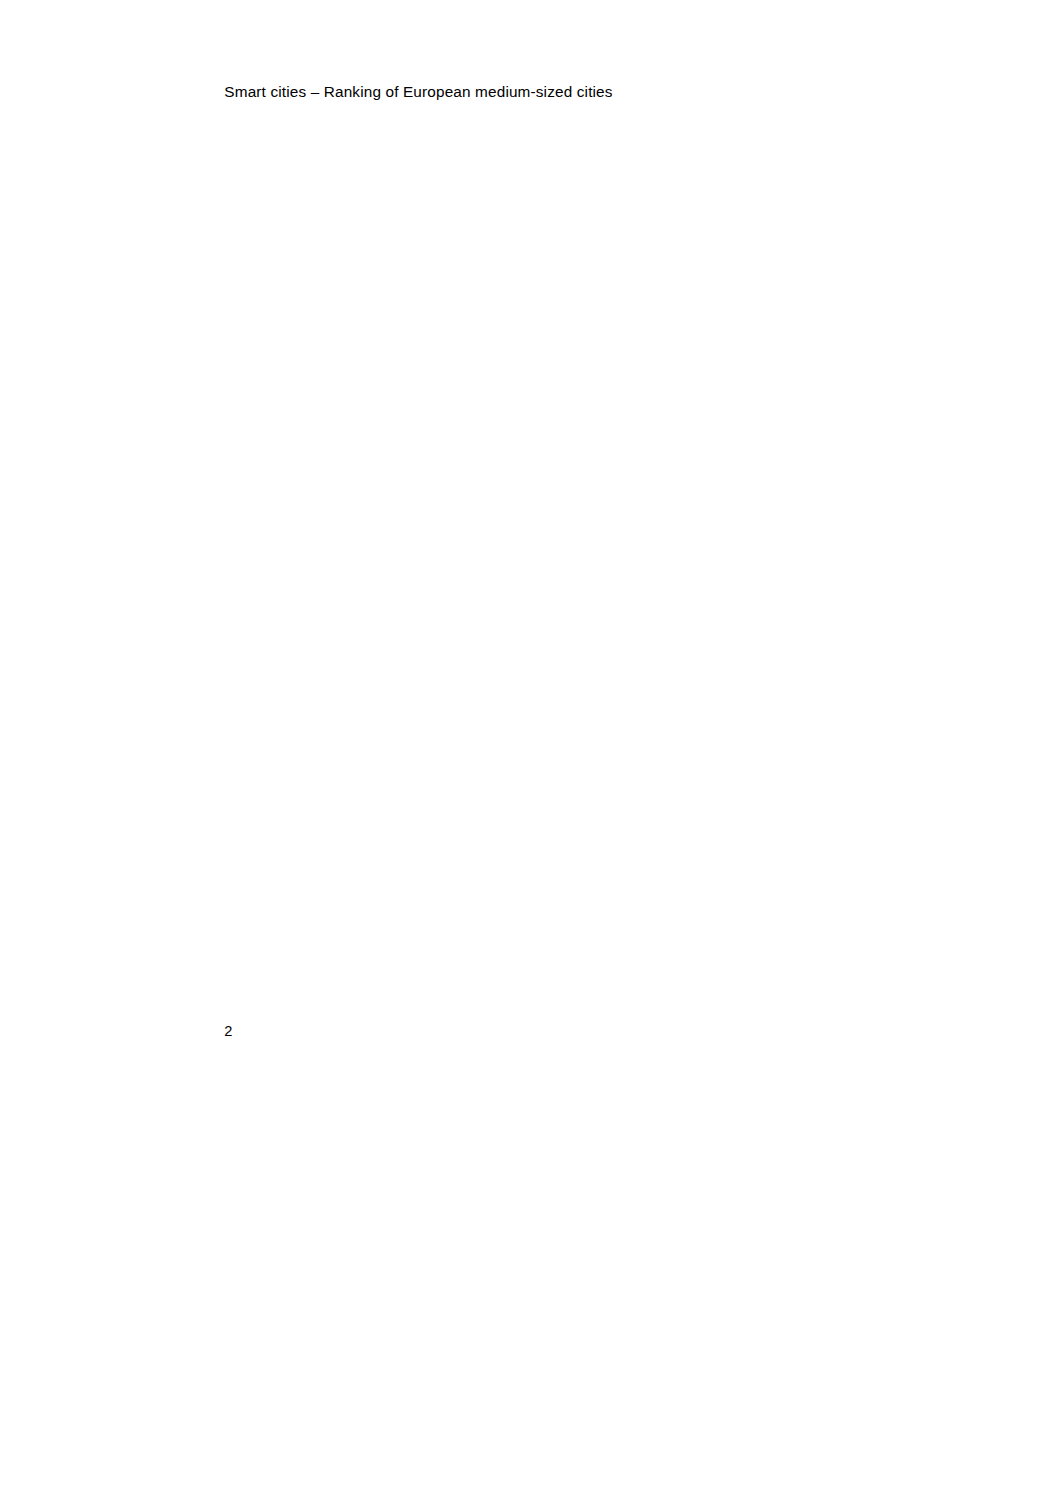Smart cities – Ranking of European medium-sized cities
2